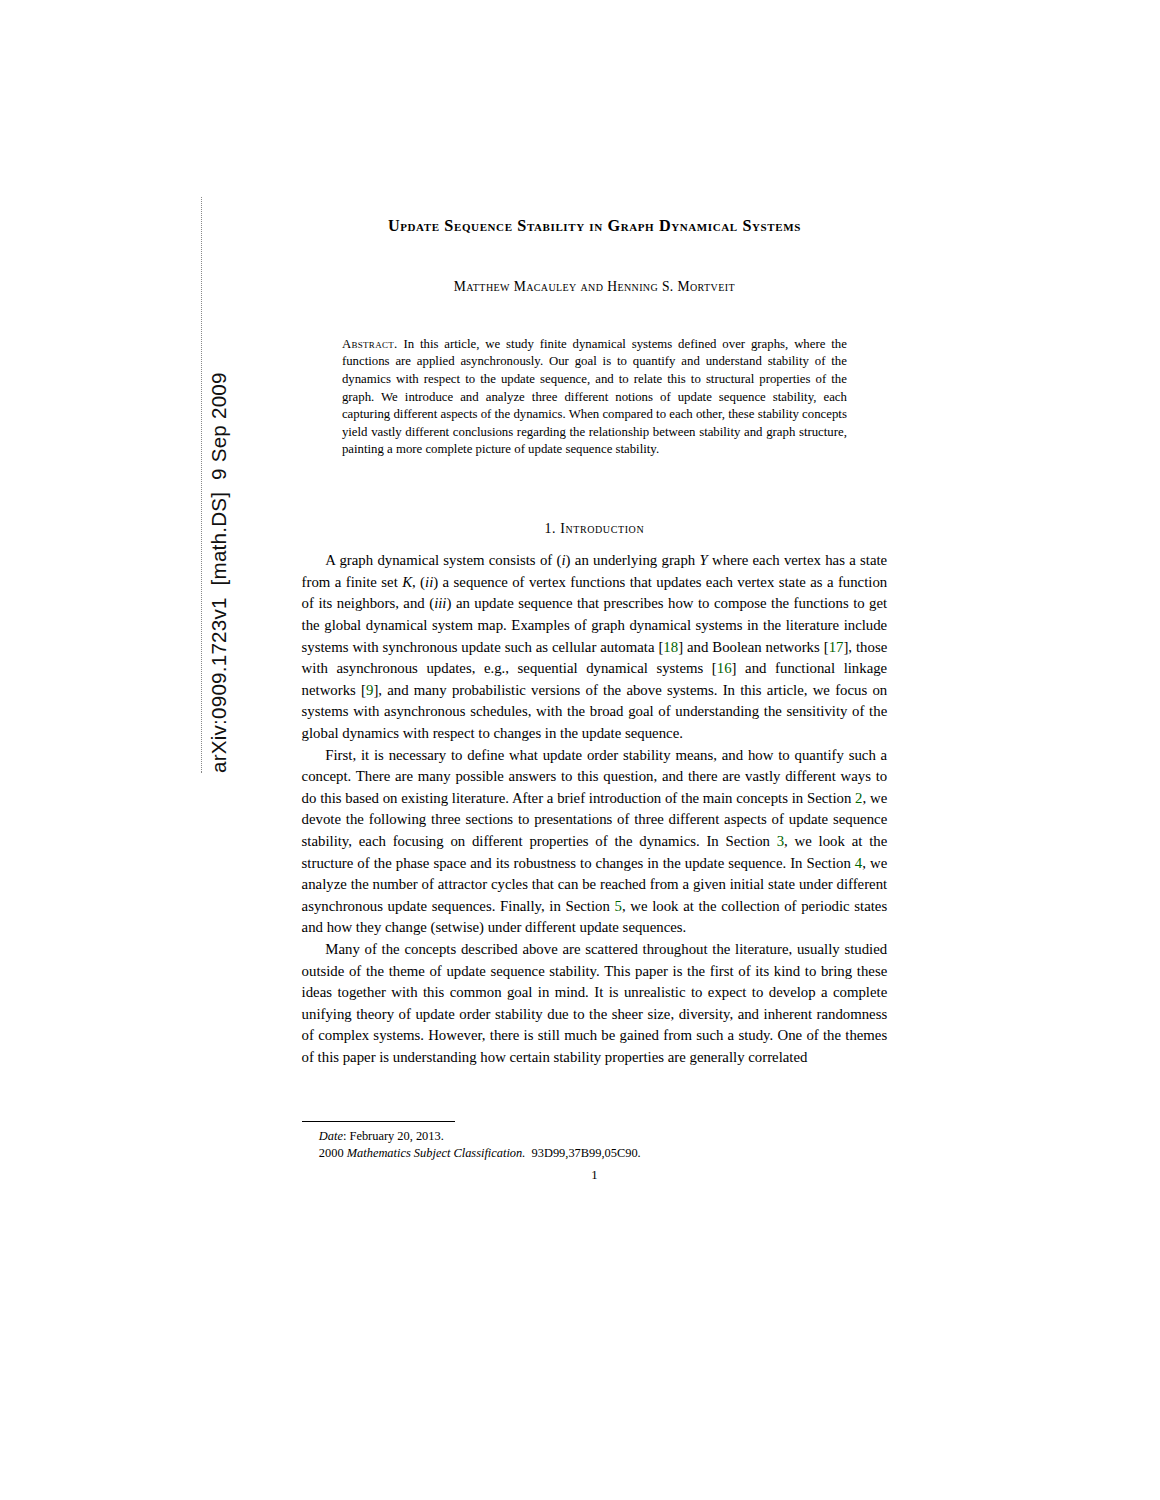arXiv:0909.1723v1 [math.DS] 9 Sep 2009
Update Sequence Stability in Graph Dynamical Systems
Matthew Macauley and Henning S. Mortveit
Abstract. In this article, we study finite dynamical systems defined over graphs, where the functions are applied asynchronously. Our goal is to quantify and understand stability of the dynamics with respect to the update sequence, and to relate this to structural properties of the graph. We introduce and analyze three different notions of update sequence stability, each capturing different aspects of the dynamics. When compared to each other, these stability concepts yield vastly different conclusions regarding the relationship between stability and graph structure, painting a more complete picture of update sequence stability.
1. Introduction
A graph dynamical system consists of (i) an underlying graph Y where each vertex has a state from a finite set K, (ii) a sequence of vertex functions that updates each vertex state as a function of its neighbors, and (iii) an update sequence that prescribes how to compose the functions to get the global dynamical system map. Examples of graph dynamical systems in the literature include systems with synchronous update such as cellular automata [18] and Boolean networks [17], those with asynchronous updates, e.g., sequential dynamical systems [16] and functional linkage networks [9], and many probabilistic versions of the above systems. In this article, we focus on systems with asynchronous schedules, with the broad goal of understanding the sensitivity of the global dynamics with respect to changes in the update sequence.
First, it is necessary to define what update order stability means, and how to quantify such a concept. There are many possible answers to this question, and there are vastly different ways to do this based on existing literature. After a brief introduction of the main concepts in Section 2, we devote the following three sections to presentations of three different aspects of update sequence stability, each focusing on different properties of the dynamics. In Section 3, we look at the structure of the phase space and its robustness to changes in the update sequence. In Section 4, we analyze the number of attractor cycles that can be reached from a given initial state under different asynchronous update sequences. Finally, in Section 5, we look at the collection of periodic states and how they change (setwise) under different update sequences.
Many of the concepts described above are scattered throughout the literature, usually studied outside of the theme of update sequence stability. This paper is the first of its kind to bring these ideas together with this common goal in mind. It is unrealistic to expect to develop a complete unifying theory of update order stability due to the sheer size, diversity, and inherent randomness of complex systems. However, there is still much be gained from such a study. One of the themes of this paper is understanding how certain stability properties are generally correlated
Date: February 20, 2013.
2000 Mathematics Subject Classification. 93D99,37B99,05C90.
1